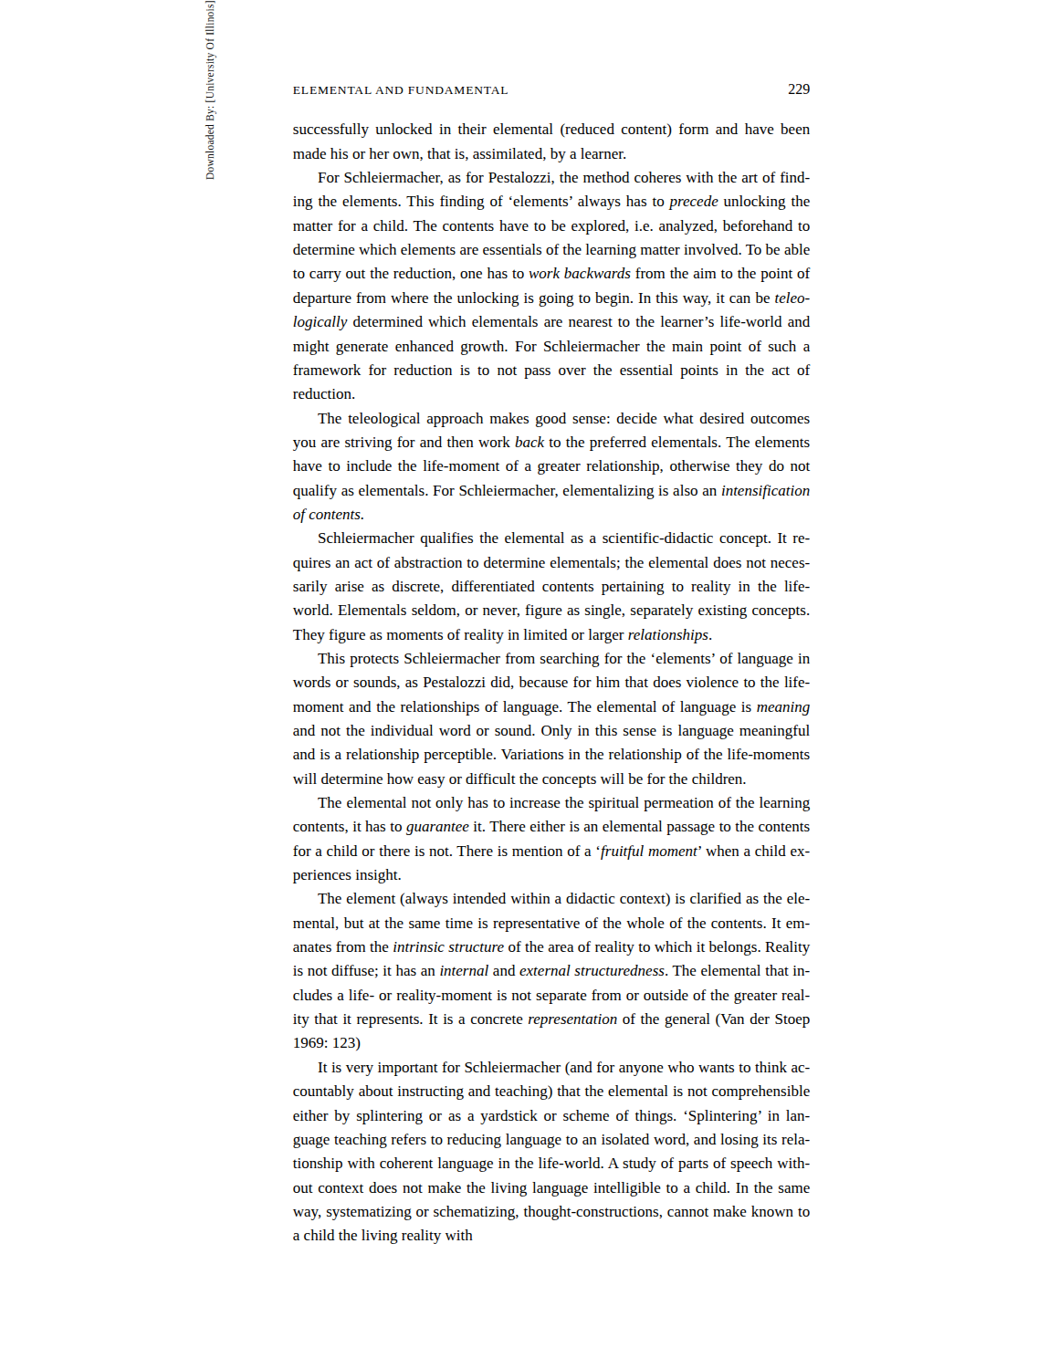Downloaded By: [University Of Illinois] At: 02:12 7 March 2008
Elemental and fundamental 229
successfully unlocked in their elemental (reduced content) form and have been made his or her own, that is, assimilated, by a learner.
For Schleiermacher, as for Pestalozzi, the method coheres with the art of finding the elements. This finding of ‘elements’ always has to precede unlocking the matter for a child. The contents have to be explored, i.e. analyzed, beforehand to determine which elements are essentials of the learning matter involved. To be able to carry out the reduction, one has to work backwards from the aim to the point of departure from where the unlocking is going to begin. In this way, it can be teleologically determined which elementals are nearest to the learner’s life-world and might generate enhanced growth. For Schleiermacher the main point of such a framework for reduction is to not pass over the essential points in the act of reduction.
The teleological approach makes good sense: decide what desired outcomes you are striving for and then work back to the preferred elementals. The elements have to include the life-moment of a greater relationship, otherwise they do not qualify as elementals. For Schleiermacher, elementalizing is also an intensification of contents.
Schleiermacher qualifies the elemental as a scientific-didactic concept. It requires an act of abstraction to determine elementals; the elemental does not necessarily arise as discrete, differentiated contents pertaining to reality in the life-world. Elementals seldom, or never, figure as single, separately existing concepts. They figure as moments of reality in limited or larger relationships.
This protects Schleiermacher from searching for the ‘elements’ of language in words or sounds, as Pestalozzi did, because for him that does violence to the life-moment and the relationships of language. The elemental of language is meaning and not the individual word or sound. Only in this sense is language meaningful and is a relationship perceptible. Variations in the relationship of the life-moments will determine how easy or difficult the concepts will be for the children.
The elemental not only has to increase the spiritual permeation of the learning contents, it has to guarantee it. There either is an elemental passage to the contents for a child or there is not. There is mention of a ‘fruitful moment’ when a child experiences insight.
The element (always intended within a didactic context) is clarified as the elemental, but at the same time is representative of the whole of the contents. It emanates from the intrinsic structure of the area of reality to which it belongs. Reality is not diffuse; it has an internal and external structuredness. The elemental that includes a life- or reality-moment is not separate from or outside of the greater reality that it represents. It is a concrete representation of the general (Van der Stoep 1969: 123)
It is very important for Schleiermacher (and for anyone who wants to think accountably about instructing and teaching) that the elemental is not comprehensible either by splintering or as a yardstick or scheme of things. ‘Splintering’ in language teaching refers to reducing language to an isolated word, and losing its relationship with coherent language in the life-world. A study of parts of speech without context does not make the living language intelligible to a child. In the same way, systematizing or schematizing, thought-constructions, cannot make known to a child the living reality with